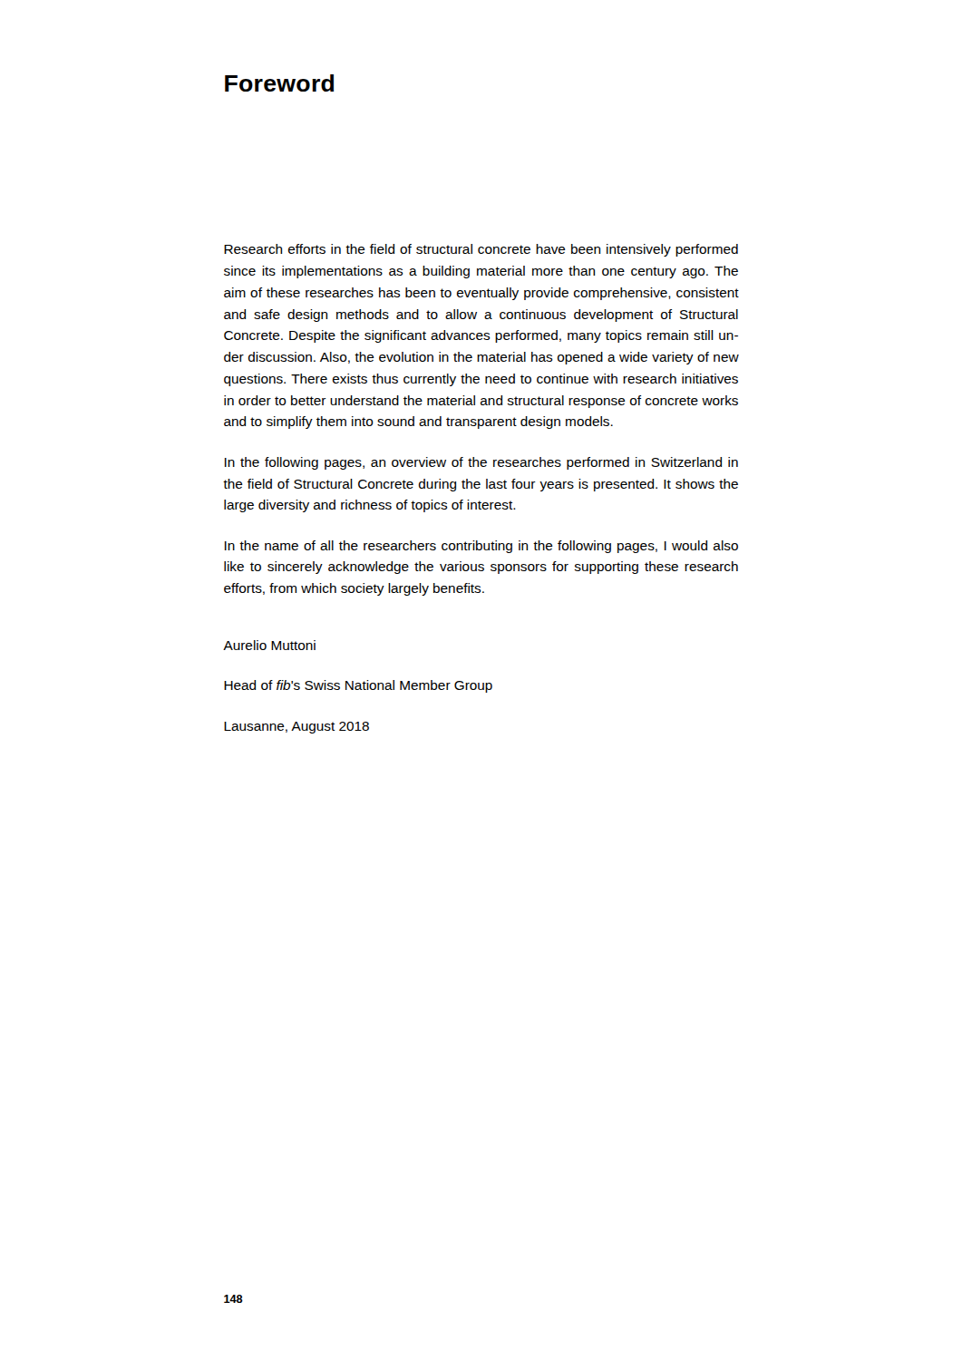Foreword
Research efforts in the field of structural concrete have been intensively performed since its implementations as a building material more than one century ago. The aim of these researches has been to eventually provide comprehensive, consistent and safe design methods and to allow a continuous development of Structural Concrete. Despite the significant advances performed, many topics remain still under discussion. Also, the evolution in the material has opened a wide variety of new questions. There exists thus currently the need to continue with research initiatives in order to better understand the material and structural response of concrete works and to simplify them into sound and transparent design models.
In the following pages, an overview of the researches performed in Switzerland in the field of Structural Concrete during the last four years is presented. It shows the large diversity and richness of topics of interest.
In the name of all the researchers contributing in the following pages, I would also like to sincerely acknowledge the various sponsors for supporting these research efforts, from which society largely benefits.
Aurelio Muttoni
Head of fib's Swiss National Member Group
Lausanne, August 2018
148